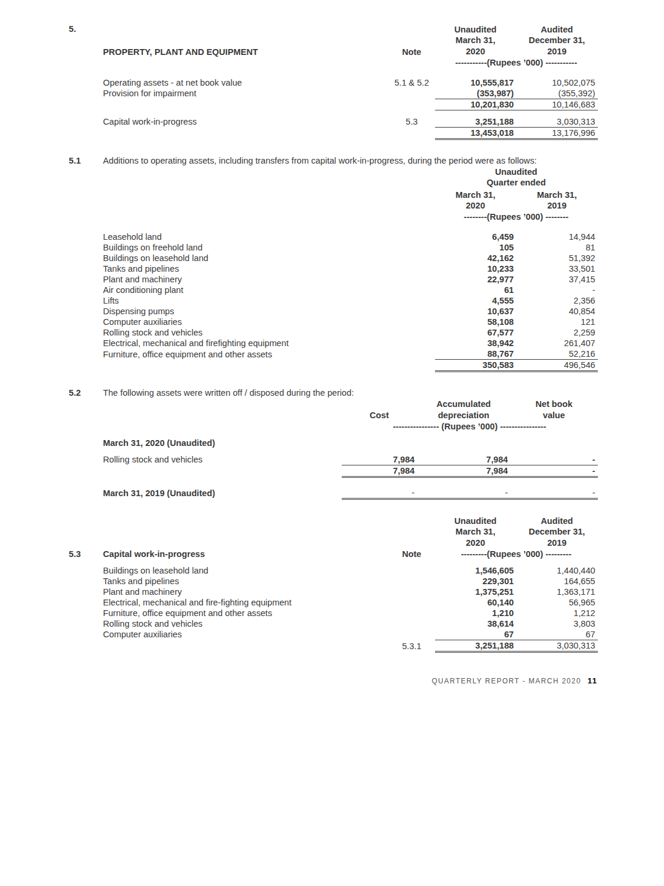| 5. | PROPERTY, PLANT AND EQUIPMENT | Note | Unaudited March 31, 2020 | Audited December 31, 2019 |
| | | | -----------(Rupees ’000) ----------- |
| | Operating assets - at net book value | 5.1 & 5.2 | 10,555,817 | 10,502,075 |
| | Provision for impairment | | (353,987) | (355,392) |
| | | | 10,201,830 | 10,146,683 |
| | Capital work-in-progress | 5.3 | 3,251,188 | 3,030,313 |
| | | | 13,453,018 | 13,176,996 |
| 5.1 | Additions to operating assets, including transfers from capital work-in-progress, during the period were as follows: |
| | | Unaudited Quarter ended |
| | | March 31, 2020 | March 31, 2019 |
| | | --------(Rupees ’000) -------- |
| | Leasehold land | 6,459 | 14,944 |
| | Buildings on freehold land | 105 | 81 |
| | Buildings on leasehold land | 42,162 | 51,392 |
| | Tanks and pipelines | 10,233 | 33,501 |
| | Plant and machinery | 22,977 | 37,415 |
| | Air conditioning plant | 61 | - |
| | Lifts | 4,555 | 2,356 |
| | Dispensing pumps | 10,637 | 40,854 |
| | Computer auxiliaries | 58,108 | 121 |
| | Rolling stock and vehicles | 67,577 | 2,259 |
| | Electrical, mechanical and firefighting equipment | 38,942 | 261,407 |
| | Furniture, office equipment and other assets | 88,767 | 52,216 |
| | | 350,583 | 496,546 |
| 5.2 | The following assets were written off / disposed during the period: |
| | | Cost | Accumulated depreciation | Net book value |
| | | ---------------- (Rupees ’000) ---------------- |
| | March 31, 2020 (Unaudited) | | | |
| | Rolling stock and vehicles | 7,984 | 7,984 | - |
| | | 7,984 | 7,984 | - |
| | March 31, 2019 (Unaudited) | - | - | - |
| | | | Unaudited March 31, 2020 | Audited December 31, 2019 |
| 5.3 | Capital work-in-progress | Note | ---------(Rupees ’000) --------- |
| | Buildings on leasehold land | | 1,546,605 | 1,440,440 |
| | Tanks and pipelines | | 229,301 | 164,655 |
| | Plant and machinery | | 1,375,251 | 1,363,171 |
| | Electrical, mechanical and fire-fighting equipment | | 60,140 | 56,965 |
| | Furniture, office equipment and other assets | | 1,210 | 1,212 |
| | Rolling stock and vehicles | | 38,614 | 3,803 |
| | Computer auxiliaries | | 67 | 67 |
| | | 5.3.1 | 3,251,188 | 3,030,313 |
QUARTERLY REPORT - MARCH 2020 11